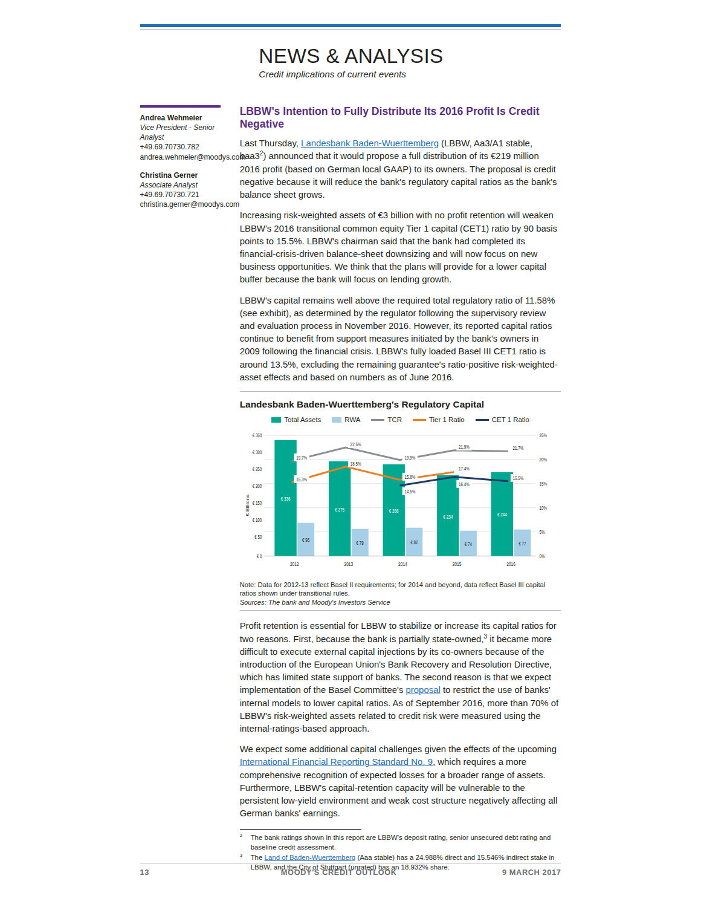NEWS & ANALYSIS
Credit implications of current events
Andrea Wehmeier
Vice President - Senior Analyst
+49.69.70730.782
andrea.wehmeier@moodys.com
Christina Gerner
Associate Analyst
+49.69.70730.721
christina.gerner@moodys.com
LBBW's Intention to Fully Distribute Its 2016 Profit Is Credit Negative
Last Thursday, Landesbank Baden-Wuerttemberg (LBBW, Aa3/A1 stable, baa32) announced that it would propose a full distribution of its €219 million 2016 profit (based on German local GAAP) to its owners. The proposal is credit negative because it will reduce the bank's regulatory capital ratios as the bank's balance sheet grows.
Increasing risk-weighted assets of €3 billion with no profit retention will weaken LBBW's 2016 transitional common equity Tier 1 capital (CET1) ratio by 90 basis points to 15.5%. LBBW's chairman said that the bank had completed its financial-crisis-driven balance-sheet downsizing and will now focus on new business opportunities. We think that the plans will provide for a lower capital buffer because the bank will focus on lending growth.
LBBW's capital remains well above the required total regulatory ratio of 11.58% (see exhibit), as determined by the regulator following the supervisory review and evaluation process in November 2016. However, its reported capital ratios continue to benefit from support measures initiated by the bank's owners in 2009 following the financial crisis. LBBW's fully loaded Basel III CET1 ratio is around 13.5%, excluding the remaining guarantee's ratio-positive risk-weighted-asset effects and based on numbers as of June 2016.
Landesbank Baden-Wuerttemberg's Regulatory Capital
Total Assets RWA TCR Tier 1 Ratio CET 1 Ratio
€ 350 € 300 € 250 € 200 € 150 € 100 € 50 € 0 € Billions 25% 20% 15% 10% 5% 0% € 336 € 275 € 266 € 234 € 244 € 96 € 79 € 82 € 74 € 77 19.7% 22.5% 19.9% 21.9% 21.7% 15.3% 18.5% 15.8% 17.4% 14.6% 16.4% 15.5% 2012 2013 2014 2015 2016
Note: Data for 2012-13 reflect Basel II requirements; for 2014 and beyond, data reflect Basel III capital ratios shown under transitional rules.
Sources: The bank and Moody's Investors Service
Profit retention is essential for LBBW to stabilize or increase its capital ratios for two reasons. First, because the bank is partially state-owned,3 it became more difficult to execute external capital injections by its co-owners because of the introduction of the European Union's Bank Recovery and Resolution Directive, which has limited state support of banks. The second reason is that we expect implementation of the Basel Committee's proposal to restrict the use of banks' internal models to lower capital ratios. As of September 2016, more than 70% of LBBW's risk-weighted assets related to credit risk were measured using the internal-ratings-based approach.
We expect some additional capital challenges given the effects of the upcoming International Financial Reporting Standard No. 9, which requires a more comprehensive recognition of expected losses for a broader range of assets. Furthermore, LBBW's capital-retention capacity will be vulnerable to the persistent low-yield environment and weak cost structure negatively affecting all German banks' earnings.
2
The bank ratings shown in this report are LBBW's deposit rating, senior unsecured debt rating and baseline credit assessment.
3
The Land of Baden-Wuerttemberg (Aaa stable) has a 24.988% direct and 15.546% indirect stake in LBBW, and the City of Stuttgart (unrated) has an 18.932% share.
13
MOODY'S CREDIT OUTLOOK
9 MARCH 2017